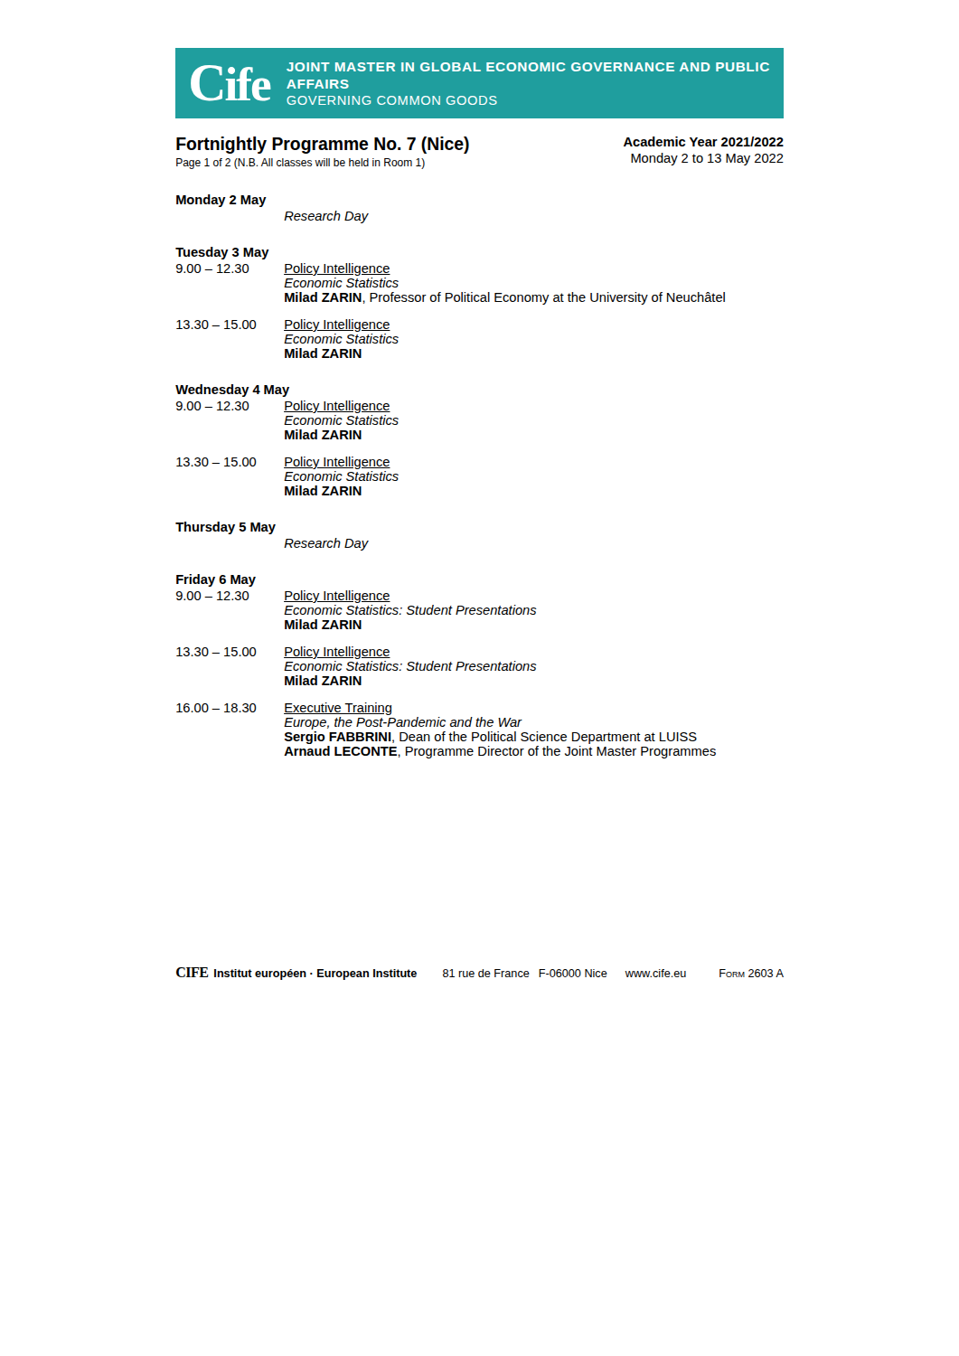Cife
Joint Master in Global Economic Governance and Public Affairs
Governing Common Goods
Fortnightly Programme No. 7 (Nice)
Page 1 of 2 (N.B. All classes will be held in Room 1)
Academic Year 2021/2022
Monday 2 to 13 May 2022
Monday 2 May
Research Day
Tuesday 3 May
9.00 – 12.30
Policy Intelligence
Economic Statistics
Milad ZARIN, Professor of Political Economy at the University of Neuchâtel
13.30 – 15.00
Policy Intelligence
Economic Statistics
Milad ZARIN
Wednesday 4 May
9.00 – 12.30
Policy Intelligence
Economic Statistics
Milad ZARIN
13.30 – 15.00
Policy Intelligence
Economic Statistics
Milad ZARIN
Thursday 5 May
Research Day
Friday 6 May
9.00 – 12.30
Policy Intelligence
Economic Statistics: Student Presentations
Milad ZARIN
13.30 – 15.00
Policy Intelligence
Economic Statistics: Student Presentations
Milad ZARIN
16.00 – 18.30
Executive Training
Europe, the Post-Pandemic and the War
Sergio FABBRINI, Dean of the Political Science Department at LUISS
Arnaud LECONTE, Programme Director of the Joint Master Programmes
CIFE Institut européen · European Institute 81 rue de France F-06000 Nice www.cife.eu Form 2603 A